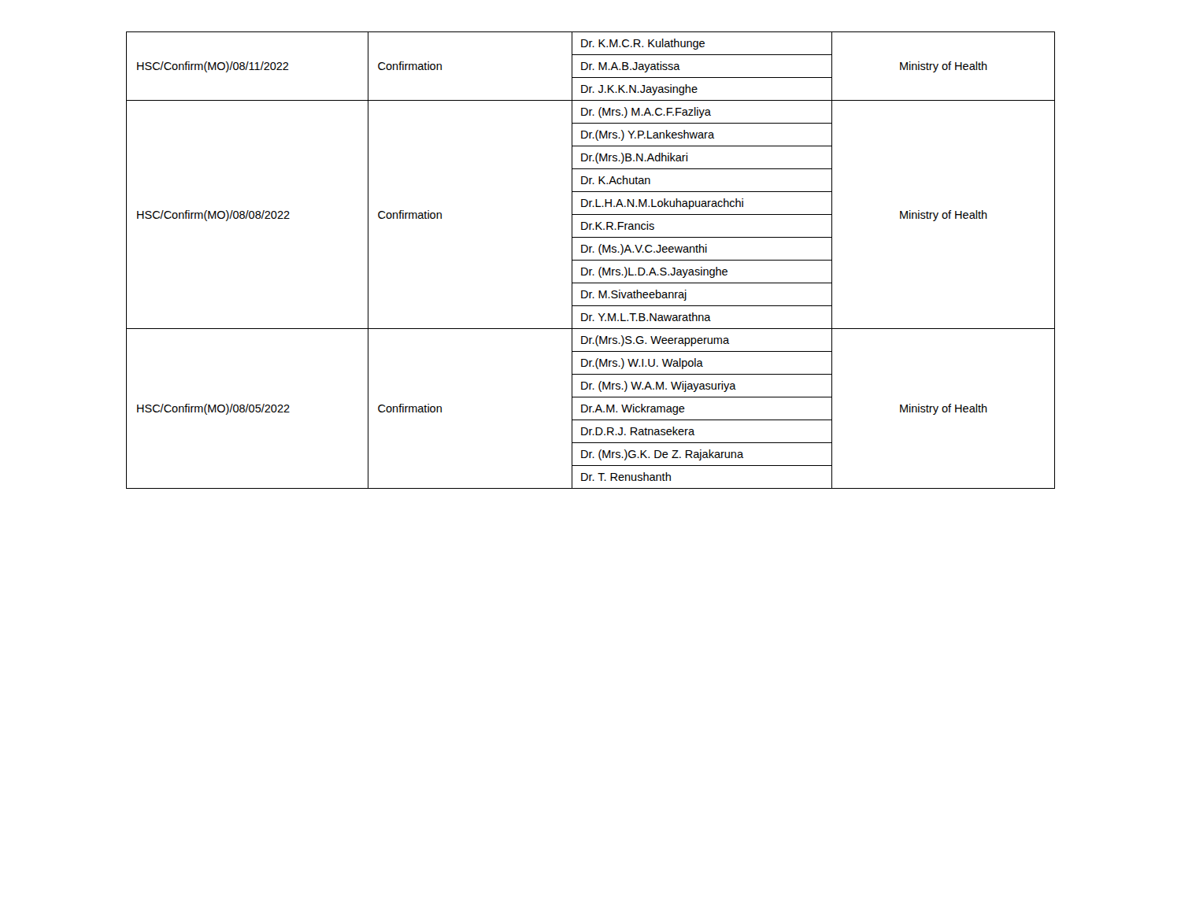| HSC/Confirm(MO)/08/11/2022 | Confirmation | Dr. K.M.C.R. Kulathunge | Ministry of Health |
| Dr. M.A.B.Jayatissa |
| Dr. J.K.K.N.Jayasinghe |
| HSC/Confirm(MO)/08/08/2022 | Confirmation | Dr. (Mrs.) M.A.C.F.Fazliya | Ministry of Health |
| Dr.(Mrs.) Y.P.Lankeshwara |
| Dr.(Mrs.)B.N.Adhikari |
| Dr. K.Achutan |
| Dr.L.H.A.N.M.Lokuhapuarachchi |
| Dr.K.R.Francis |
| Dr. (Ms.)A.V.C.Jeewanthi |
| Dr. (Mrs.)L.D.A.S.Jayasinghe |
| Dr. M.Sivatheebanraj |
| Dr. Y.M.L.T.B.Nawarathna |
| HSC/Confirm(MO)/08/05/2022 | Confirmation | Dr.(Mrs.)S.G. Weerapperuma | Ministry of Health |
| Dr.(Mrs.) W.I.U. Walpola |
| Dr. (Mrs.) W.A.M. Wijayasuriya |
| Dr.A.M. Wickramage |
| Dr.D.R.J. Ratnasekera |
| Dr. (Mrs.)G.K. De Z. Rajakaruna |
| Dr. T. Renushanth |